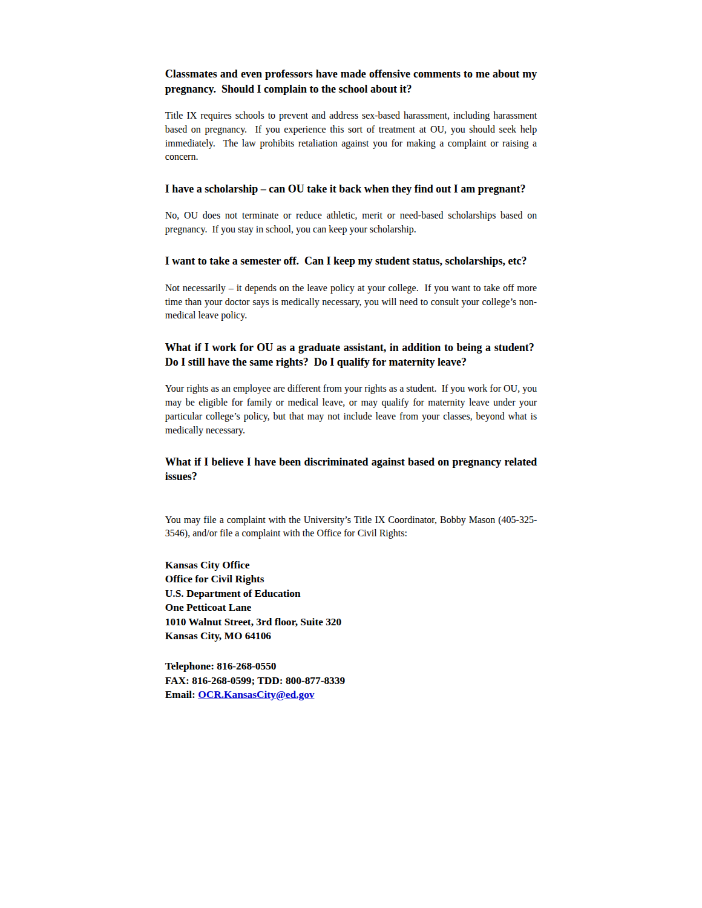Classmates and even professors have made offensive comments to me about my pregnancy. Should I complain to the school about it?
Title IX requires schools to prevent and address sex-based harassment, including harassment based on pregnancy. If you experience this sort of treatment at OU, you should seek help immediately. The law prohibits retaliation against you for making a complaint or raising a concern.
I have a scholarship – can OU take it back when they find out I am pregnant?
No, OU does not terminate or reduce athletic, merit or need-based scholarships based on pregnancy. If you stay in school, you can keep your scholarship.
I want to take a semester off. Can I keep my student status, scholarships, etc?
Not necessarily – it depends on the leave policy at your college. If you want to take off more time than your doctor says is medically necessary, you will need to consult your college’s non-medical leave policy.
What if I work for OU as a graduate assistant, in addition to being a student? Do I still have the same rights? Do I qualify for maternity leave?
Your rights as an employee are different from your rights as a student. If you work for OU, you may be eligible for family or medical leave, or may qualify for maternity leave under your particular college’s policy, but that may not include leave from your classes, beyond what is medically necessary.
What if I believe I have been discriminated against based on pregnancy related issues?
You may file a complaint with the University’s Title IX Coordinator, Bobby Mason (405-325-3546), and/or file a complaint with the Office for Civil Rights:
Kansas City Office
Office for Civil Rights
U.S. Department of Education
One Petticoat Lane
1010 Walnut Street, 3rd floor, Suite 320
Kansas City, MO 64106
Telephone: 816-268-0550
FAX: 816-268-0599; TDD: 800-877-8339
Email: OCR.KansasCity@ed.gov